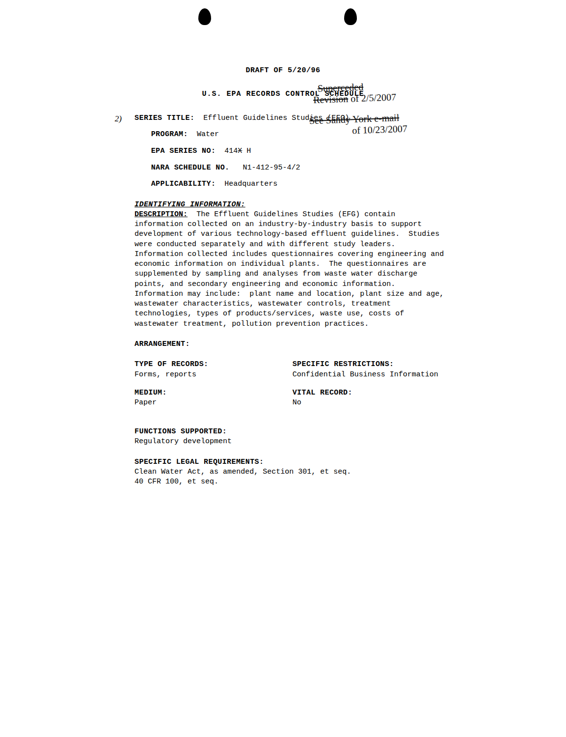DRAFT OF 5/20/96
U.S. EPA RECORDS CONTROL SCHEDULE
2)
SERIES TITLE: Effluent Guidelines Studies (EFG)
PROGRAM: Water
EPA SERIES NO: 414X H
NARA SCHEDULE NO. N1-412-95-4/2
APPLICABILITY: Headquarters
Superceded
Revision of 2/5/2007
See Sandy York e-mail
of 10/23/2007
IDENTIFYING INFORMATION:
DESCRIPTION: The Effluent Guidelines Studies (EFG) contain information collected on an industry-by-industry basis to support development of various technology-based effluent guidelines. Studies were conducted separately and with different study leaders. Information collected includes questionnaires covering engineering and economic information on individual plants. The questionnaires are supplemented by sampling and analyses from waste water discharge points, and secondary engineering and economic information. Information may include: plant name and location, plant size and age, wastewater characteristics, wastewater controls, treatment technologies, types of products/services, waste use, costs of wastewater treatment, pollution prevention practices.
ARRANGEMENT:
| TYPE OF RECORDS: Forms, reports | SPECIFIC RESTRICTIONS: Confidential Business Information |
| MEDIUM: Paper | VITAL RECORD: No |
FUNCTIONS SUPPORTED:
Regulatory development
SPECIFIC LEGAL REQUIREMENTS:
Clean Water Act, as amended, Section 301, et seq.
40 CFR 100, et seq.